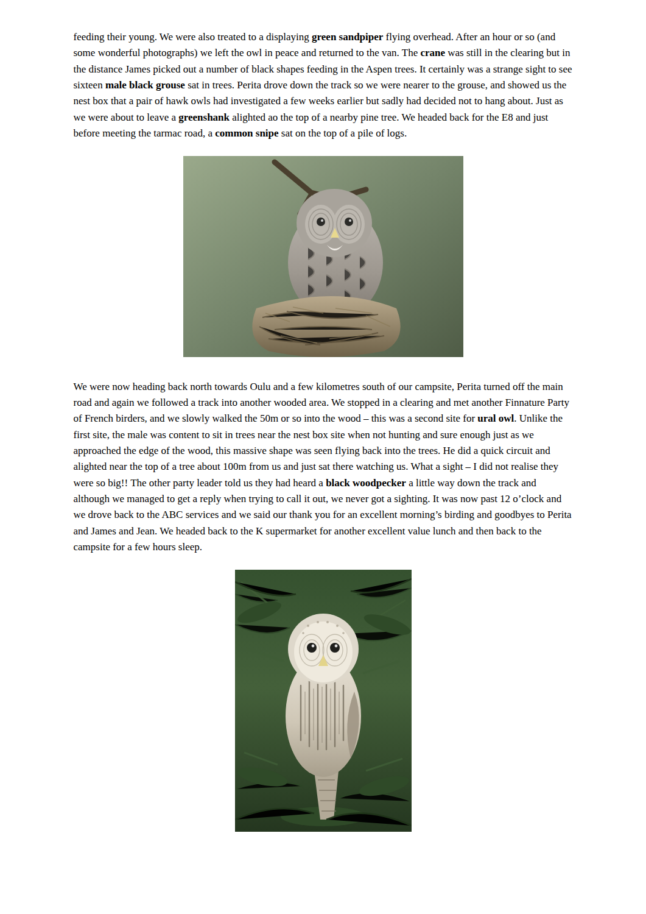feeding their young. We were also treated to a displaying green sandpiper flying overhead. After an hour or so (and some wonderful photographs) we left the owl in peace and returned to the van. The crane was still in the clearing but in the distance James picked out a number of black shapes feeding in the Aspen trees. It certainly was a strange sight to see sixteen male black grouse sat in trees. Perita drove down the track so we were nearer to the grouse, and showed us the nest box that a pair of hawk owls had investigated a few weeks earlier but sadly had decided not to hang about. Just as we were about to leave a greenshank alighted ao the top of a nearby pine tree. We headed back for the E8 and just before meeting the tarmac road, a common snipe sat on the top of a pile of logs.
We were now heading back north towards Oulu and a few kilometres south of our campsite, Perita turned off the main road and again we followed a track into another wooded area. We stopped in a clearing and met another Finnature Party of French birders, and we slowly walked the 50m or so into the wood – this was a second site for ural owl. Unlike the first site, the male was content to sit in trees near the nest box site when not hunting and sure enough just as we approached the edge of the wood, this massive shape was seen flying back into the trees. He did a quick circuit and alighted near the top of a tree about 100m from us and just sat there watching us. What a sight – I did not realise they were so big!! The other party leader told us they had heard a black woodpecker a little way down the track and although we managed to get a reply when trying to call it out, we never got a sighting. It was now past 12 o’clock and we drove back to the ABC services and we said our thank you for an excellent morning’s birding and goodbyes to Perita and James and Jean. We headed back to the K supermarket for another excellent value lunch and then back to the campsite for a few hours sleep.